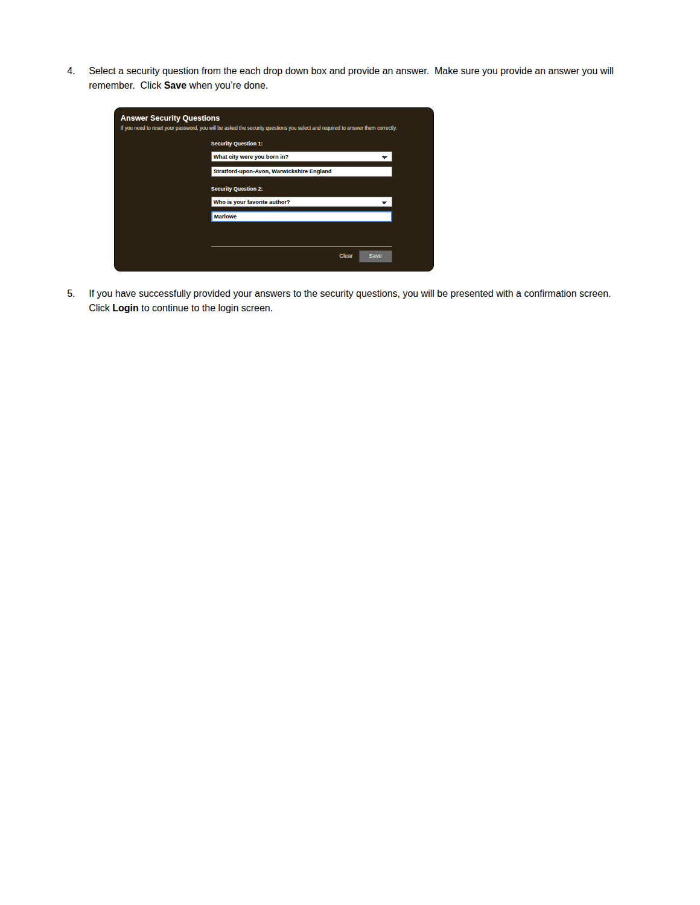Select a security question from the each drop down box and provide an answer. Make sure you provide an answer you will remember. Click Save when you’re done.
Answer Security Questions
If you need to reset your password, you will be asked the security questions you select and required to answer them correctly.
Security Question 1: What city were you born in? Security Question 2: Who is your favorite author?
Clear Save
If you have successfully provided your answers to the security questions, you will be presented with a confirmation screen. Click Login to continue to the login screen.